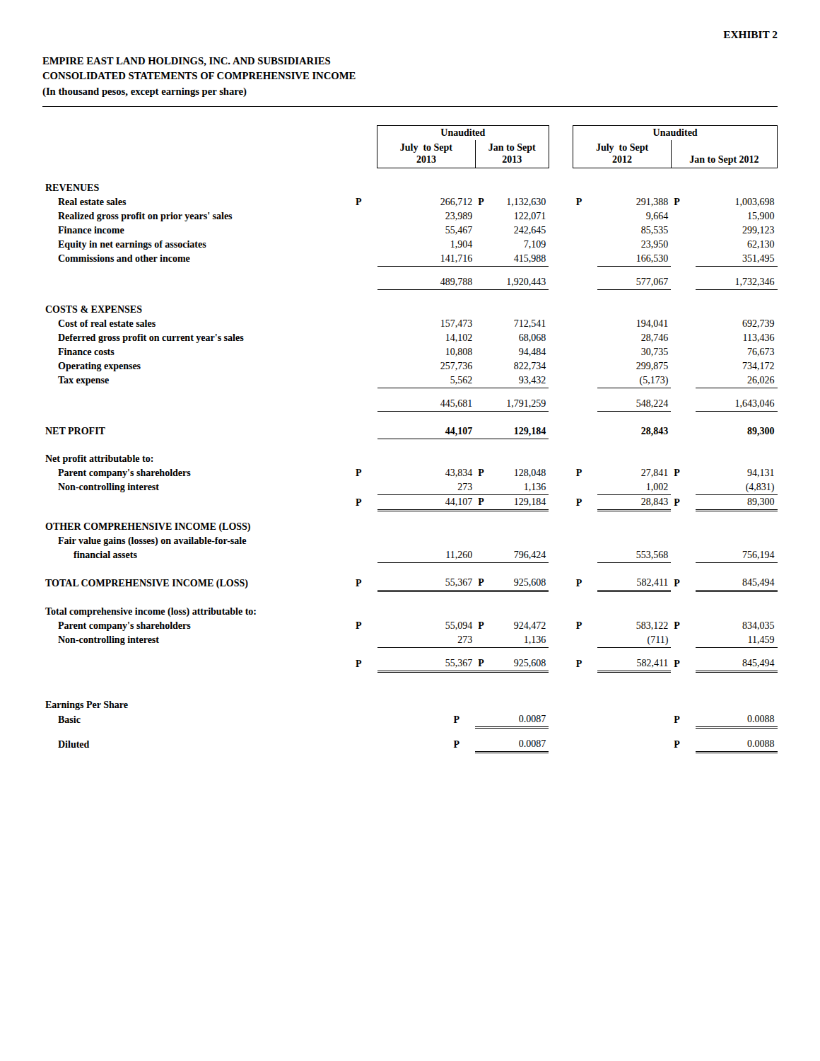EXHIBIT 2
Empire East Land Holdings, Inc. and Subsidiaries
Consolidated Statements of Comprehensive Income
(In thousand pesos, except earnings per share)
| | | Unaudited | | Unaudited |
| | | July to Sept 2013 | Jan to Sept 2013 | | July to Sept 2012 | Jan to Sept 2012 |
| REVENUES | |
| Real estate sales | P | 266,712 | P 1,132,630 | | P | 291,388 | P | 1,003,698 |
| Realized gross profit on prior years' sales | | 23,989 | 122,071 | | | 9,664 | | 15,900 |
| Finance income | | 55,467 | 242,645 | | | 85,535 | | 299,123 |
| Equity in net earnings of associates | | 1,904 | 7,109 | | | 23,950 | | 62,130 |
| Commissions and other income | | 141,716 | 415,988 | | | 166,530 | | 351,495 |
| | | 489,788 | 1,920,443 | | | 577,067 | | 1,732,346 |
| COSTS & EXPENSES | |
| Cost of real estate sales | | 157,473 | 712,541 | | | 194,041 | | 692,739 |
| Deferred gross profit on current year's sales | | 14,102 | 68,068 | | | 28,746 | | 113,436 |
| Finance costs | | 10,808 | 94,484 | | | 30,735 | | 76,673 |
| Operating expenses | | 257,736 | 822,734 | | | 299,875 | | 734,172 |
| Tax expense | | 5,562 | 93,432 | | | (5,173) | | 26,026 |
| | | 445,681 | 1,791,259 | | | 548,224 | | 1,643,046 |
| NET PROFIT | | 44,107 | 129,184 | | | 28,843 | | 89,300 |
| Net profit attributable to: | |
| Parent company's shareholders | P | 43,834 | P 128,048 | | P | 27,841 | P | 94,131 |
| Non-controlling interest | | 273 | 1,136 | | | 1,002 | | (4,831) |
| | P | 44,107 | P 129,184 | | P | 28,843 | P | 89,300 |
| OTHER COMPREHENSIVE INCOME (LOSS) | |
| Fair value gains (losses) on available-for-sale | |
| financial assets | | 11,260 | 796,424 | | | 553,568 | | 756,194 |
| TOTAL COMPREHENSIVE INCOME (LOSS) | P | 55,367 | P 925,608 | | P | 582,411 | P | 845,494 |
| Total comprehensive income (loss) attributable to: | |
| Parent company's shareholders | P | 55,094 | P 924,472 | | P | 583,122 | P | 834,035 |
| Non-controlling interest | | 273 | 1,136 | | | (711) | | 11,459 |
| | P | 55,367 | P 925,608 | | P | 582,411 | P | 845,494 |
| Earnings Per Share | |
| Basic | | | P | 0.0087 | | | | P | 0.0088 |
| Diluted | | | P | 0.0087 | | | | P | 0.0088 |